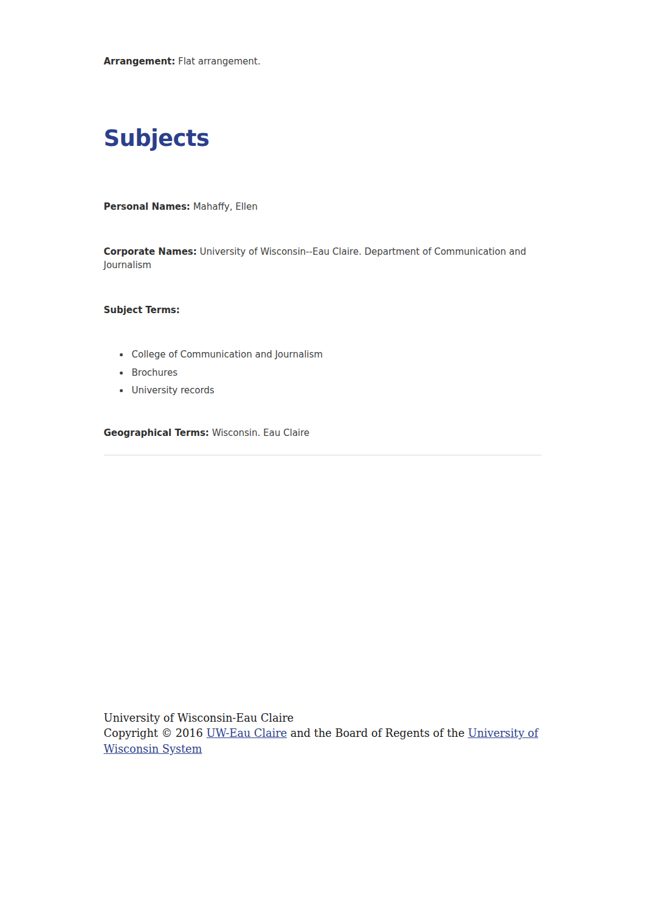Arrangement: Flat arrangement.
Subjects
Personal Names: Mahaffy, Ellen
Corporate Names: University of Wisconsin--Eau Claire. Department of Communication and Journalism
Subject Terms:
College of Communication and Journalism
Brochures
University records
Geographical Terms: Wisconsin. Eau Claire
University of Wisconsin-Eau Claire
Copyright © 2016 UW-Eau Claire and the Board of Regents of the University of Wisconsin System